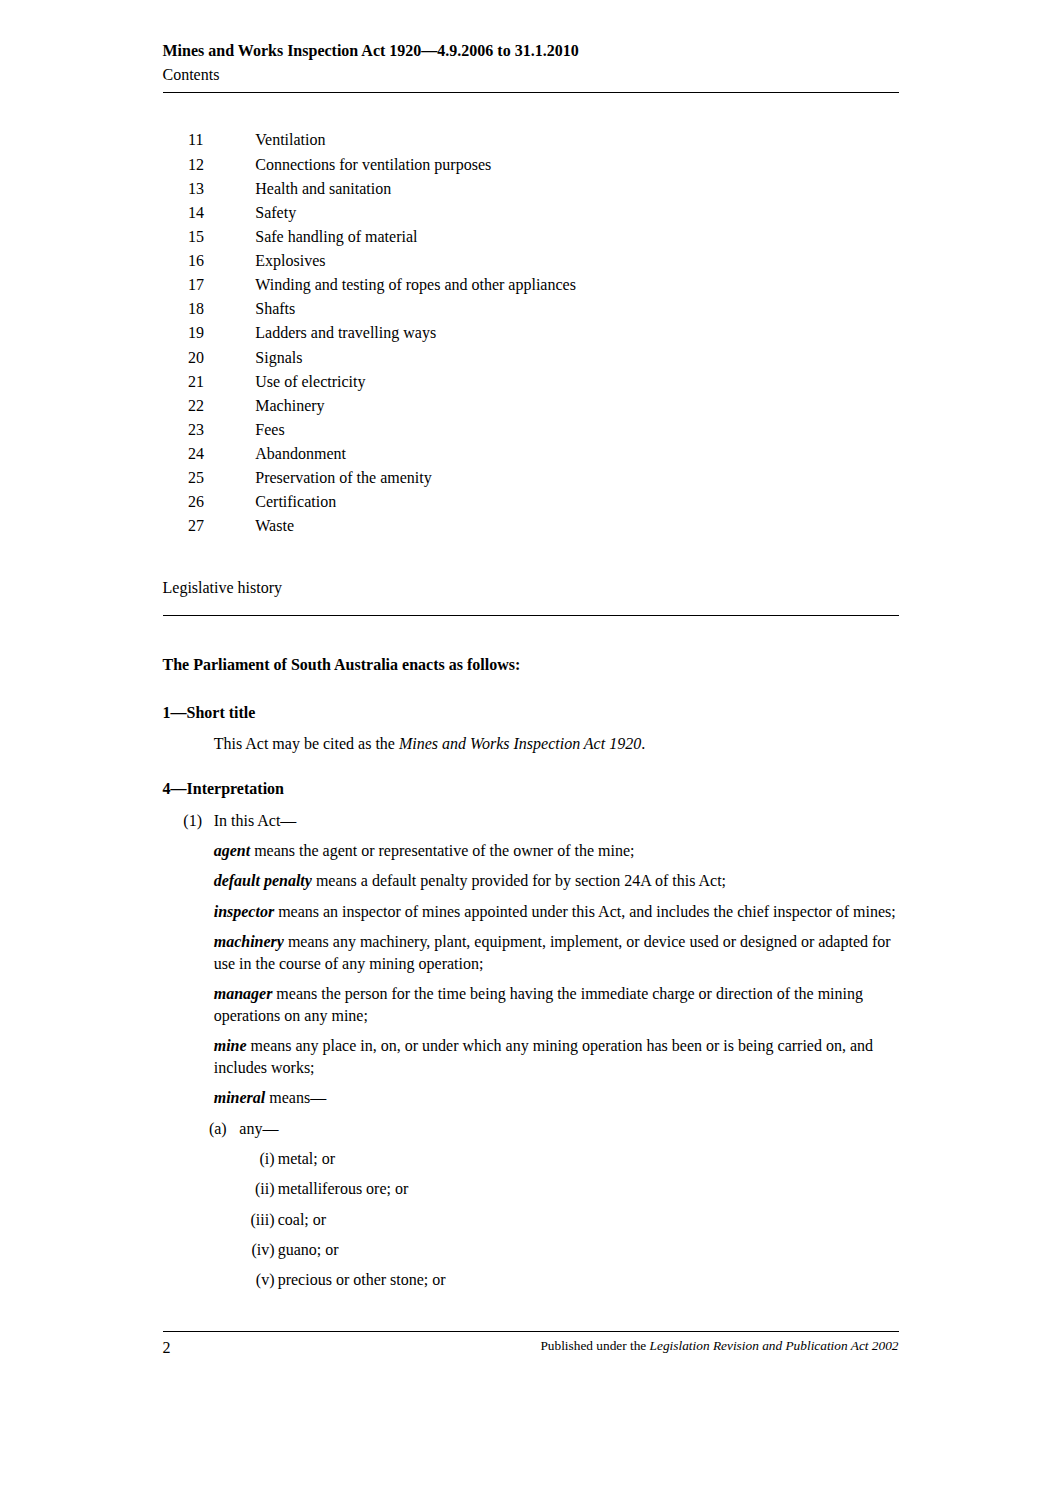Mines and Works Inspection Act 1920—4.9.2006 to 31.1.2010
Contents
| 11 | Ventilation |
| 12 | Connections for ventilation purposes |
| 13 | Health and sanitation |
| 14 | Safety |
| 15 | Safe handling of material |
| 16 | Explosives |
| 17 | Winding and testing of ropes and other appliances |
| 18 | Shafts |
| 19 | Ladders and travelling ways |
| 20 | Signals |
| 21 | Use of electricity |
| 22 | Machinery |
| 23 | Fees |
| 24 | Abandonment |
| 25 | Preservation of the amenity |
| 26 | Certification |
| 27 | Waste |
Legislative history
The Parliament of South Australia enacts as follows:
1—Short title
This Act may be cited as the Mines and Works Inspection Act 1920.
4—Interpretation
(1)
In this Act—
agent means the agent or representative of the owner of the mine;
default penalty means a default penalty provided for by section 24A of this Act;
inspector means an inspector of mines appointed under this Act, and includes the chief inspector of mines;
machinery means any machinery, plant, equipment, implement, or device used or designed or adapted for use in the course of any mining operation;
manager means the person for the time being having the immediate charge or direction of the mining operations on any mine;
mine means any place in, on, or under which any mining operation has been or is being carried on, and includes works;
mineral means—
(a)
any—
(i)
metal; or
(ii)
metalliferous ore; or
(iii)
coal; or
(iv)
guano; or
(v)
precious or other stone; or
2 Published under the Legislation Revision and Publication Act 2002